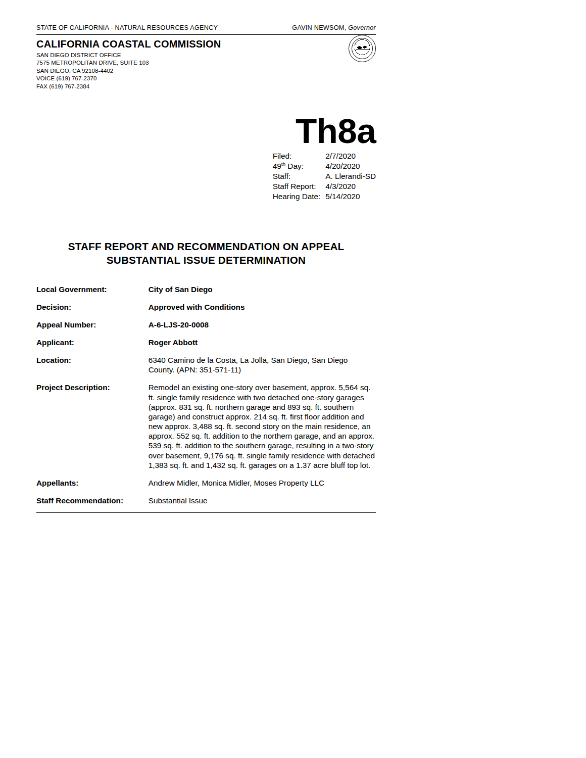State of California - Natural Resources Agency
Gavin Newsom, Governor
CALIFORNIA COASTAL COMMISSION
San Diego District Office
7575 Metropolitan Drive, Suite 103
San Diego, CA 92108-4402
Voice (619) 767-2370
Fax (619) 767-2384
Th8a
| Filed: | 2/7/2020 |
| 49 th Day: | 4/20/2020 |
| Staff: | A. Llerandi-SD |
| Staff Report: | 4/3/2020 |
| Hearing Date: | 5/14/2020 |
STAFF REPORT AND RECOMMENDATION ON APPEAL
SUBSTANTIAL ISSUE DETERMINATION
| Local Government: | City of San Diego |
| Decision: | Approved with Conditions |
| Appeal Number: | A-6-LJS-20-0008 |
| Applicant: | Roger Abbott |
| Location: | 6340 Camino de la Costa, La Jolla, San Diego, San Diego County. (APN: 351-571-11) |
| Project Description: | Remodel an existing one-story over basement, approx. 5,564 sq. ft. single family residence with two detached one-story garages (approx. 831 sq. ft. northern garage and 893 sq. ft. southern garage) and construct approx. 214 sq. ft. first floor addition and new approx. 3,488 sq. ft. second story on the main residence, an approx. 552 sq. ft. addition to the northern garage, and an approx. 539 sq. ft. addition to the southern garage, resulting in a two-story over basement, 9,176 sq. ft. single family residence with detached 1,383 sq. ft. and 1,432 sq. ft. garages on a 1.37 acre bluff top lot. |
| Appellants: | Andrew Midler, Monica Midler, Moses Property LLC |
| Staff Recommendation: | Substantial Issue |